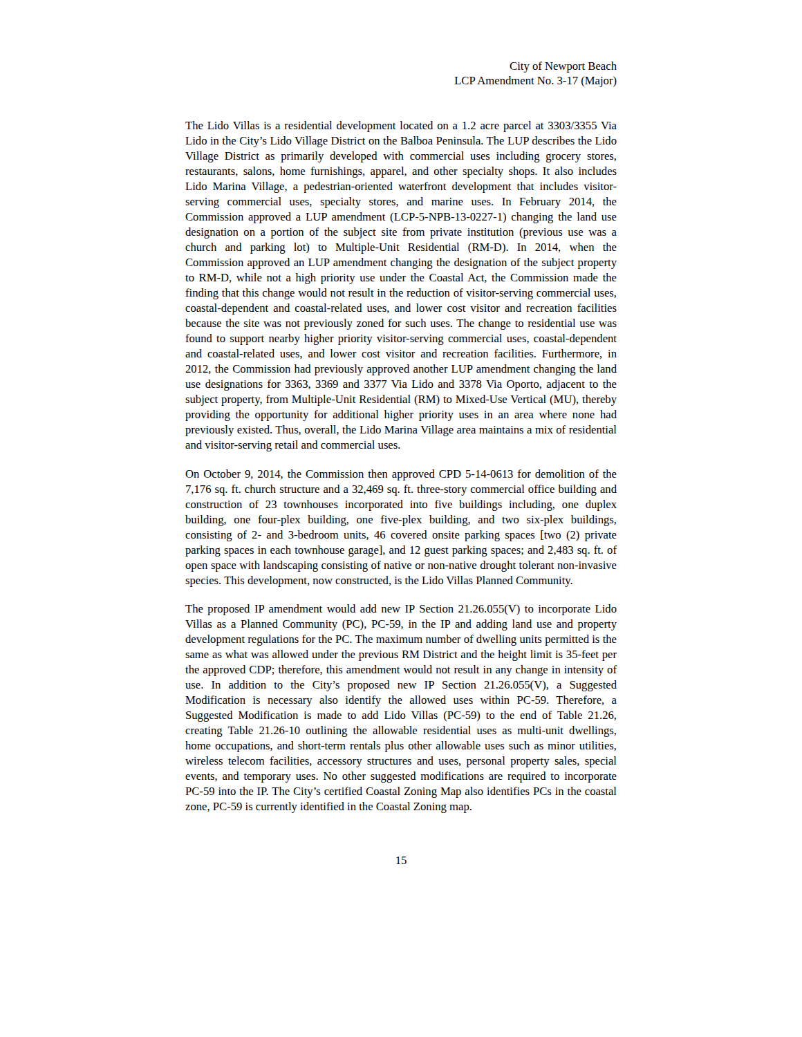City of Newport Beach
LCP Amendment No. 3-17 (Major)
The Lido Villas is a residential development located on a 1.2 acre parcel at 3303/3355 Via Lido in the City’s Lido Village District on the Balboa Peninsula. The LUP describes the Lido Village District as primarily developed with commercial uses including grocery stores, restaurants, salons, home furnishings, apparel, and other specialty shops. It also includes Lido Marina Village, a pedestrian-oriented waterfront development that includes visitor-serving commercial uses, specialty stores, and marine uses. In February 2014, the Commission approved a LUP amendment (LCP-5-NPB-13-0227-1) changing the land use designation on a portion of the subject site from private institution (previous use was a church and parking lot) to Multiple-Unit Residential (RM-D). In 2014, when the Commission approved an LUP amendment changing the designation of the subject property to RM-D, while not a high priority use under the Coastal Act, the Commission made the finding that this change would not result in the reduction of visitor-serving commercial uses, coastal-dependent and coastal-related uses, and lower cost visitor and recreation facilities because the site was not previously zoned for such uses. The change to residential use was found to support nearby higher priority visitor-serving commercial uses, coastal-dependent and coastal-related uses, and lower cost visitor and recreation facilities. Furthermore, in 2012, the Commission had previously approved another LUP amendment changing the land use designations for 3363, 3369 and 3377 Via Lido and 3378 Via Oporto, adjacent to the subject property, from Multiple-Unit Residential (RM) to Mixed-Use Vertical (MU), thereby providing the opportunity for additional higher priority uses in an area where none had previously existed. Thus, overall, the Lido Marina Village area maintains a mix of residential and visitor-serving retail and commercial uses.
On October 9, 2014, the Commission then approved CPD 5-14-0613 for demolition of the 7,176 sq. ft. church structure and a 32,469 sq. ft. three-story commercial office building and construction of 23 townhouses incorporated into five buildings including, one duplex building, one four-plex building, one five-plex building, and two six-plex buildings, consisting of 2- and 3-bedroom units, 46 covered onsite parking spaces [two (2) private parking spaces in each townhouse garage], and 12 guest parking spaces; and 2,483 sq. ft. of open space with landscaping consisting of native or non-native drought tolerant non-invasive species. This development, now constructed, is the Lido Villas Planned Community.
The proposed IP amendment would add new IP Section 21.26.055(V) to incorporate Lido Villas as a Planned Community (PC), PC-59, in the IP and adding land use and property development regulations for the PC. The maximum number of dwelling units permitted is the same as what was allowed under the previous RM District and the height limit is 35-feet per the approved CDP; therefore, this amendment would not result in any change in intensity of use. In addition to the City’s proposed new IP Section 21.26.055(V), a Suggested Modification is necessary also identify the allowed uses within PC-59. Therefore, a Suggested Modification is made to add Lido Villas (PC-59) to the end of Table 21.26, creating Table 21.26-10 outlining the allowable residential uses as multi-unit dwellings, home occupations, and short-term rentals plus other allowable uses such as minor utilities, wireless telecom facilities, accessory structures and uses, personal property sales, special events, and temporary uses. No other suggested modifications are required to incorporate PC-59 into the IP. The City’s certified Coastal Zoning Map also identifies PCs in the coastal zone, PC-59 is currently identified in the Coastal Zoning map.
15